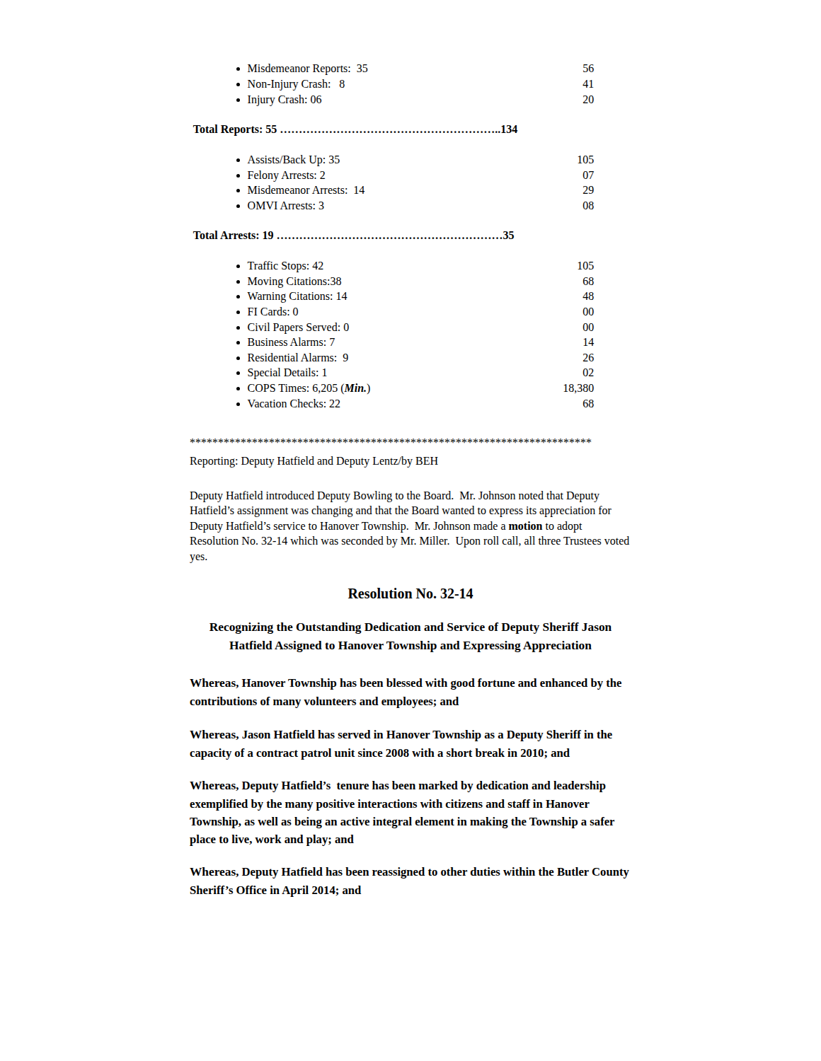Misdemeanor Reports: 35 56
Non-Injury Crash: 8 41
Injury Crash: 06 20
Total Reports: 55 …………………………………………………..134
Assists/Back Up: 35 105
Felony Arrests: 2 07
Misdemeanor Arrests: 14 29
OMVI Arrests: 3 08
Total Arrests: 19 ……………………………………………………35
Traffic Stops: 42 105
Moving Citations:38 68
Warning Citations: 14 48
FI Cards: 0 00
Civil Papers Served: 0 00
Business Alarms: 7 14
Residential Alarms: 9 26
Special Details: 1 02
COPS Times: 6,205 (Min.) 18,380
Vacation Checks: 22 68
***********************************************************************
Reporting: Deputy Hatfield and Deputy Lentz/by BEH
Deputy Hatfield introduced Deputy Bowling to the Board. Mr. Johnson noted that Deputy Hatfield’s assignment was changing and that the Board wanted to express its appreciation for Deputy Hatfield’s service to Hanover Township. Mr. Johnson made a motion to adopt Resolution No. 32-14 which was seconded by Mr. Miller. Upon roll call, all three Trustees voted yes.
Resolution No. 32-14
Recognizing the Outstanding Dedication and Service of Deputy Sheriff Jason Hatfield Assigned to Hanover Township and Expressing Appreciation
Whereas, Hanover Township has been blessed with good fortune and enhanced by the contributions of many volunteers and employees; and
Whereas, Jason Hatfield has served in Hanover Township as a Deputy Sheriff in the capacity of a contract patrol unit since 2008 with a short break in 2010; and
Whereas, Deputy Hatfield’s tenure has been marked by dedication and leadership exemplified by the many positive interactions with citizens and staff in Hanover Township, as well as being an active integral element in making the Township a safer place to live, work and play; and
Whereas, Deputy Hatfield has been reassigned to other duties within the Butler County Sheriff’s Office in April 2014; and